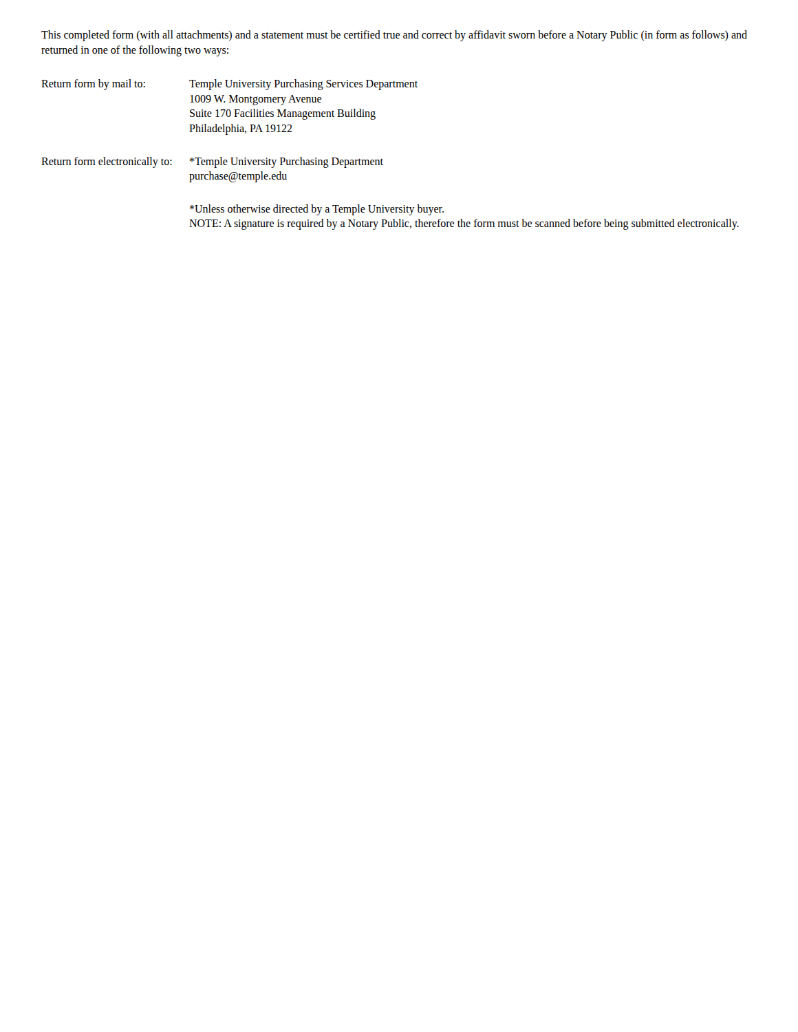This completed form (with all attachments) and a statement must be certified true and correct by affidavit sworn before a Notary Public (in form as follows) and returned in one of the following two ways:
| Return form by mail to: | Temple University Purchasing Services Department 1009 W. Montgomery Avenue Suite 170 Facilities Management Building Philadelphia, PA 19122 |
| Return form electronically to: | *Temple University Purchasing Department purchase@temple.edu |
| | *Unless otherwise directed by a Temple University buyer. NOTE: A signature is required by a Notary Public, therefore the form must be scanned before being submitted electronically. |